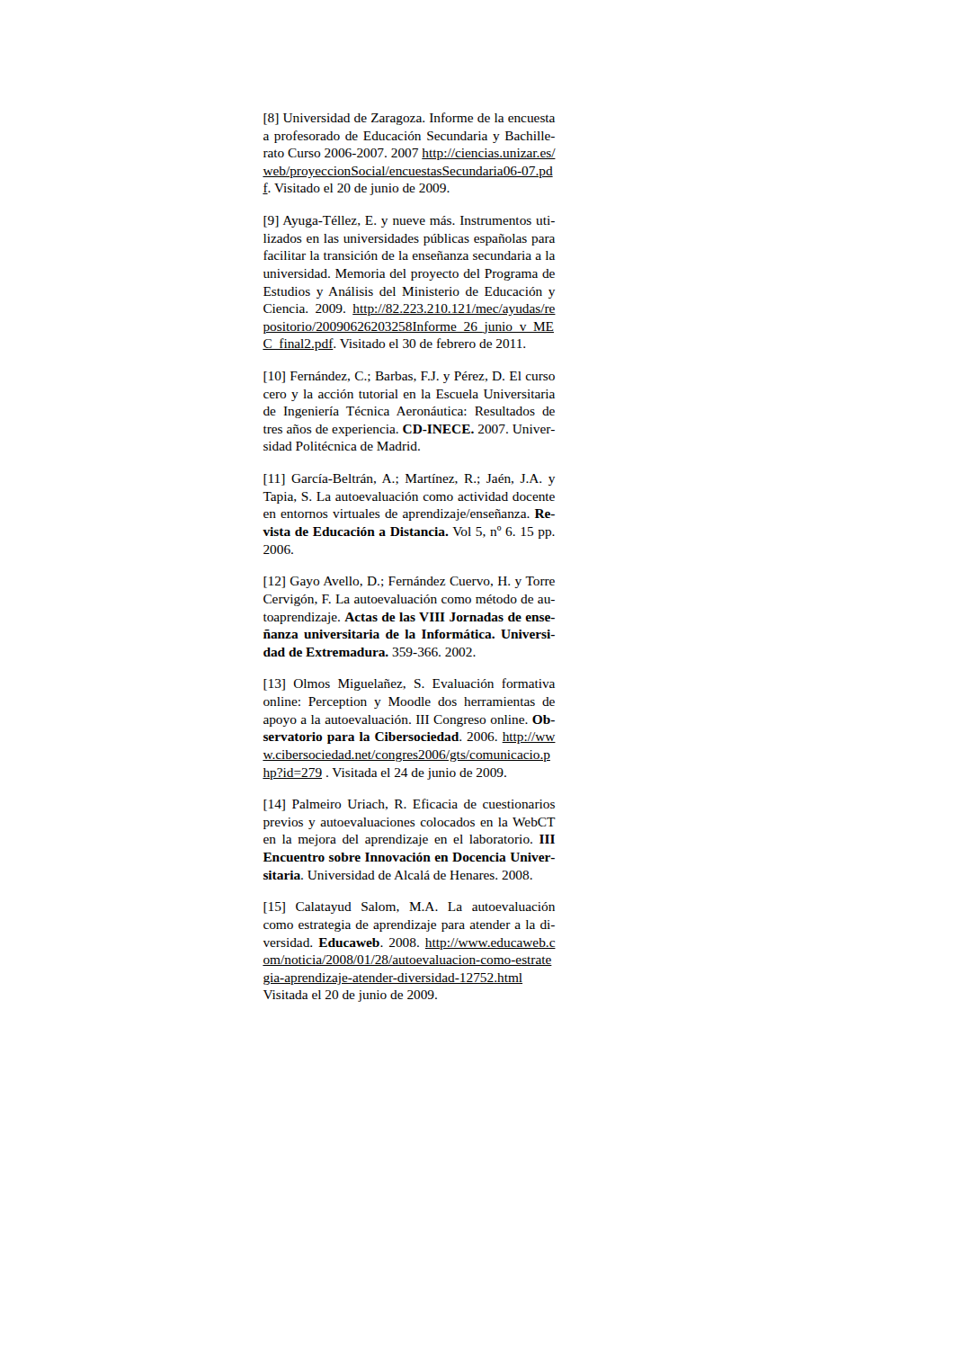[8] Universidad de Zaragoza. Informe de la encuesta a profesorado de Educación Secundaria y Bachillerato Curso 2006-2007. 2007 http://ciencias.unizar.es/web/proyeccionSocial/encuestasSecundaria06-07.pdf. Visitado el 20 de junio de 2009.
[9] Ayuga-Téllez, E. y nueve más. Instrumentos utilizados en las universidades públicas españolas para facilitar la transición de la enseñanza secundaria a la universidad. Memoria del proyecto del Programa de Estudios y Análisis del Ministerio de Educación y Ciencia. 2009. http://82.223.210.121/mec/ayudas/repositorio/20090626203258Informe_26_junio_v_MEC_final2.pdf. Visitado el 30 de febrero de 2011.
[10] Fernández, C.; Barbas, F.J. y Pérez, D. El curso cero y la acción tutorial en la Escuela Universitaria de Ingeniería Técnica Aeronáutica: Resultados de tres años de experiencia. CD-INECE. 2007. Universidad Politécnica de Madrid.
[11] García-Beltrán, A.; Martínez, R.; Jaén, J.A. y Tapia, S. La autoevaluación como actividad docente en entornos virtuales de aprendizaje/enseñanza. Revista de Educación a Distancia. Vol 5, nº 6. 15 pp. 2006.
[12] Gayo Avello, D.; Fernández Cuervo, H. y Torre Cervigón, F. La autoevaluación como método de autoaprendizaje. Actas de las VIII Jornadas de enseñanza universitaria de la Informática. Universidad de Extremadura. 359-366. 2002.
[13] Olmos Miguelañez, S. Evaluación formativa online: Perception y Moodle dos herramientas de apoyo a la autoevaluación. III Congreso online. Observatorio para la Cibersociedad. 2006. http://www.cibersociedad.net/congres2006/gts/comunicacio.php?id=279 . Visitada el 24 de junio de 2009.
[14] Palmeiro Uriach, R. Eficacia de cuestionarios previos y autoevaluaciones colocados en la WebCT en la mejora del aprendizaje en el laboratorio. III Encuentro sobre Innovación en Docencia Universitaria. Universidad de Alcalá de Henares. 2008.
[15] Calatayud Salom, M.A. La autoevaluación como estrategia de aprendizaje para atender a la diversidad. Educaweb. 2008. http://www.educaweb.com/noticia/2008/01/28/autoevaluacion-como-estrategia-aprendizaje-atender-diversidad-12752.html
Visitada el 20 de junio de 2009.